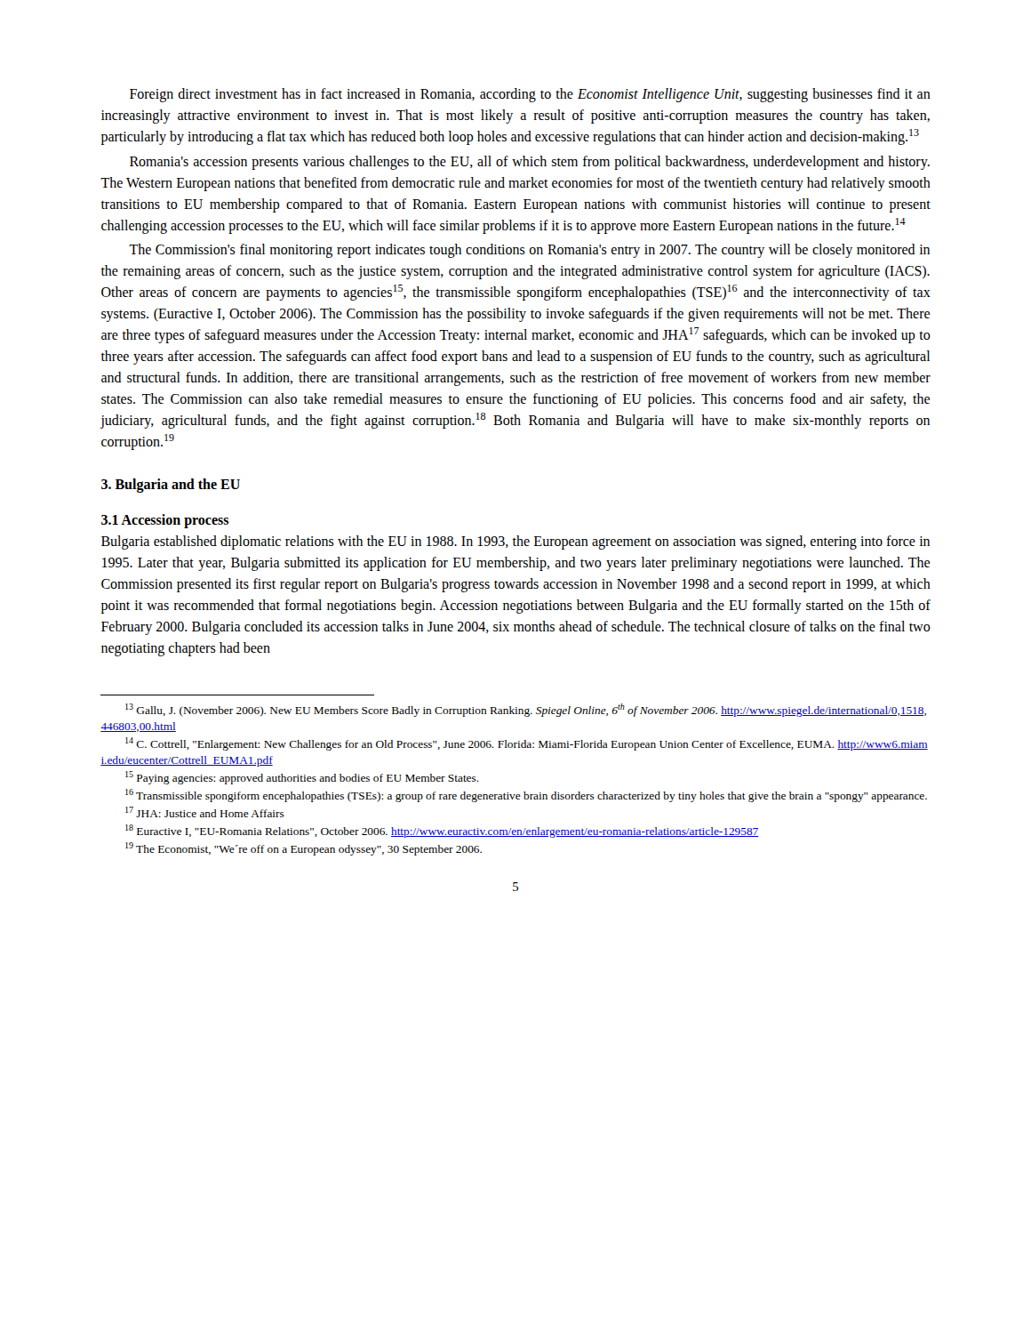Foreign direct investment has in fact increased in Romania, according to the Economist Intelligence Unit, suggesting businesses find it an increasingly attractive environment to invest in. That is most likely a result of positive anti-corruption measures the country has taken, particularly by introducing a flat tax which has reduced both loop holes and excessive regulations that can hinder action and decision-making.13
Romania's accession presents various challenges to the EU, all of which stem from political backwardness, underdevelopment and history. The Western European nations that benefited from democratic rule and market economies for most of the twentieth century had relatively smooth transitions to EU membership compared to that of Romania. Eastern European nations with communist histories will continue to present challenging accession processes to the EU, which will face similar problems if it is to approve more Eastern European nations in the future.14
The Commission's final monitoring report indicates tough conditions on Romania's entry in 2007. The country will be closely monitored in the remaining areas of concern, such as the justice system, corruption and the integrated administrative control system for agriculture (IACS). Other areas of concern are payments to agencies15, the transmissible spongiform encephalopathies (TSE)16 and the interconnectivity of tax systems. (Euractive I, October 2006). The Commission has the possibility to invoke safeguards if the given requirements will not be met. There are three types of safeguard measures under the Accession Treaty: internal market, economic and JHA17 safeguards, which can be invoked up to three years after accession. The safeguards can affect food export bans and lead to a suspension of EU funds to the country, such as agricultural and structural funds. In addition, there are transitional arrangements, such as the restriction of free movement of workers from new member states. The Commission can also take remedial measures to ensure the functioning of EU policies. This concerns food and air safety, the judiciary, agricultural funds, and the fight against corruption.18 Both Romania and Bulgaria will have to make six-monthly reports on corruption.19
3. Bulgaria and the EU
3.1 Accession process
Bulgaria established diplomatic relations with the EU in 1988. In 1993, the European agreement on association was signed, entering into force in 1995. Later that year, Bulgaria submitted its application for EU membership, and two years later preliminary negotiations were launched. The Commission presented its first regular report on Bulgaria's progress towards accession in November 1998 and a second report in 1999, at which point it was recommended that formal negotiations begin. Accession negotiations between Bulgaria and the EU formally started on the 15th of February 2000. Bulgaria concluded its accession talks in June 2004, six months ahead of schedule. The technical closure of talks on the final two negotiating chapters had been
13 Gallu, J. (November 2006). New EU Members Score Badly in Corruption Ranking. Spiegel Online, 6th of November 2006. http://www.spiegel.de/international/0,1518,446803,00.html
14 C. Cottrell, "Enlargement: New Challenges for an Old Process", June 2006. Florida: Miami-Florida European Union Center of Excellence, EUMA. http://www6.miami.edu/eucenter/Cottrell_EUMA1.pdf
15 Paying agencies: approved authorities and bodies of EU Member States.
16 Transmissible spongiform encephalopathies (TSEs): a group of rare degenerative brain disorders characterized by tiny holes that give the brain a "spongy" appearance.
17 JHA: Justice and Home Affairs
18 Euractive I, "EU-Romania Relations", October 2006. http://www.euractiv.com/en/enlargement/eu-romania-relations/article-129587
19 The Economist, "We´re off on a European odyssey", 30 September 2006.
5